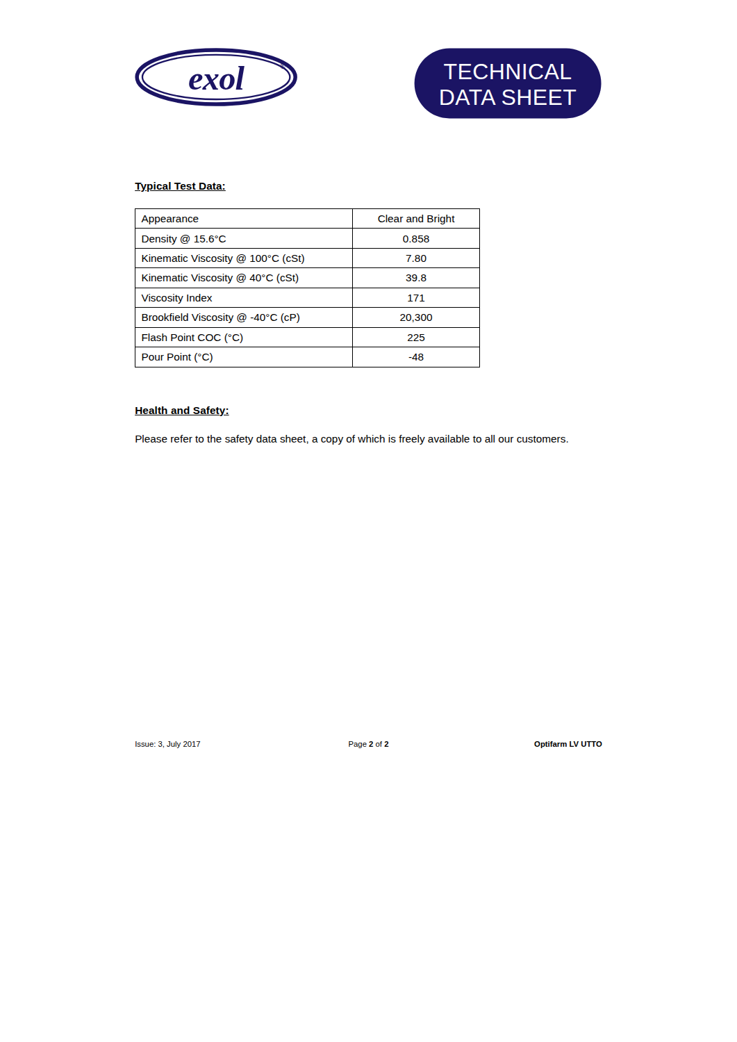exol ®
TECHNICAL DATA SHEET
Typical Test Data:
| Appearance | Clear and Bright |
| Density @ 15.6°C | 0.858 |
| Kinematic Viscosity @ 100°C (cSt) | 7.80 |
| Kinematic Viscosity @ 40°C (cSt) | 39.8 |
| Viscosity Index | 171 |
| Brookfield Viscosity @ -40°C (cP) | 20,300 |
| Flash Point COC (°C) | 225 |
| Pour Point (°C) | -48 |
Health and Safety:
Please refer to the safety data sheet, a copy of which is freely available to all our customers.
Issue: 3, July 2017
Page 2 of 2
Optifarm LV UTTO